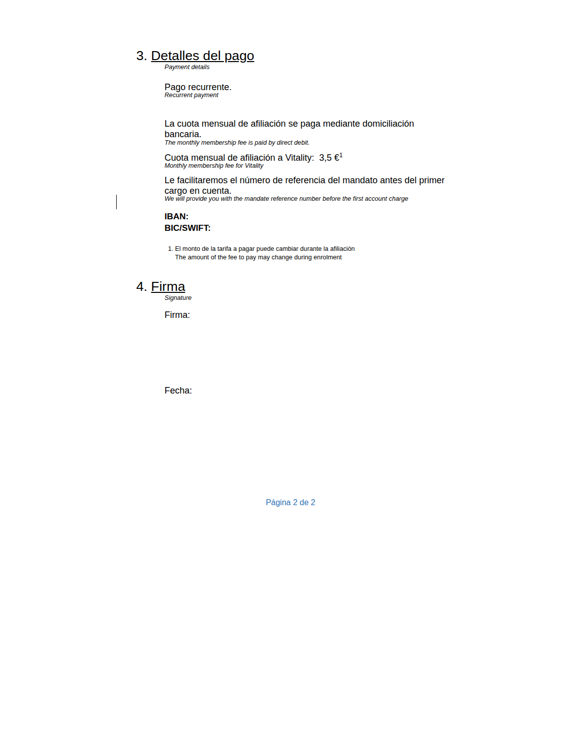Detalles del pago
Payment details
Pago recurrente. Recurrent payment
La cuota mensual de afiliación se paga mediante domiciliación bancaria. The monthly membership fee is paid by direct debit. Cuota mensual de afiliación a Vitality: 3,5 €1 Monthly membership fee for Vitality Le facilitaremos el número de referencia del mandato antes del primer cargo en cuenta. We will provide you with the mandate reference number before the first account charge
IBAN: BIC/SWIFT:
El monto de la tarifa a pagar puede cambiar durante la afiliación The amount of the fee to pay may change during enrolment
Firma
Signature
Firma:
Fecha:
Página 2 de 2